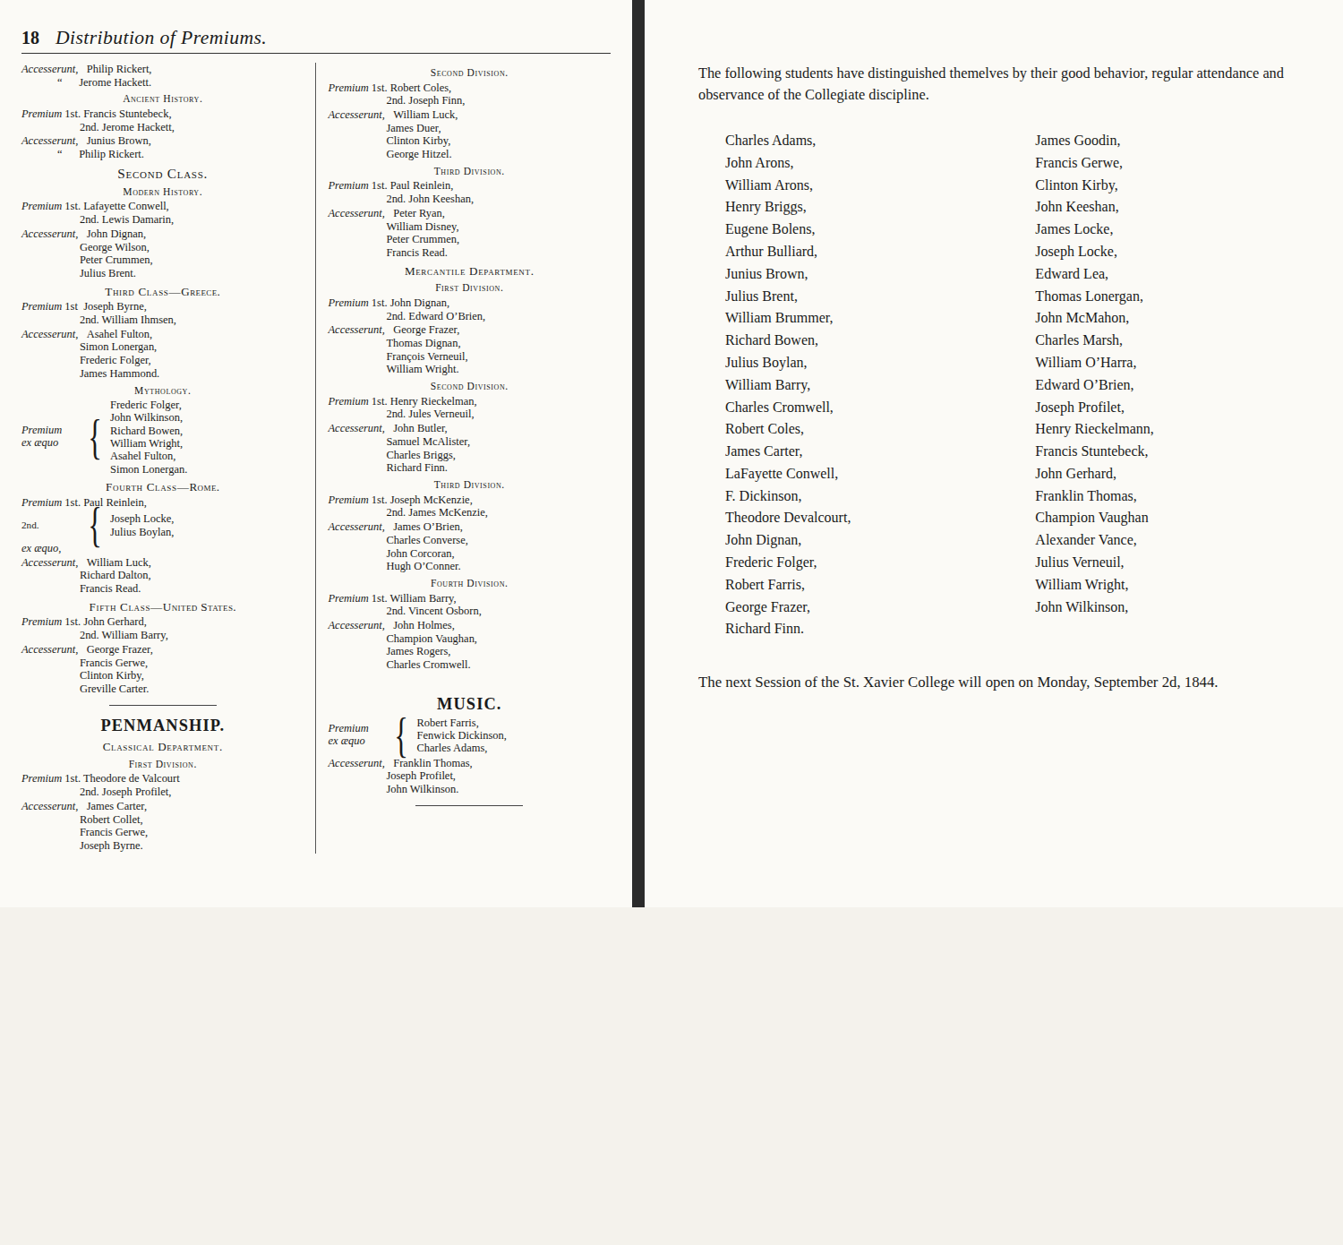18 Distribution of Premiums.
Accesserunt, Philip Rickert,
“ Jerome Hackett.
Ancient History.
Premium 1st. Francis Stuntebeck,
2nd. Jerome Hackett,
Accesserunt, Junius Brown,
“ Philip Rickert.
Second Class.
Modern History.
Premium 1st. Lafayette Conwell,
2nd. Lewis Damarin,
Accesserunt, John Dignan,
George Wilson, Peter Crummen, Julius Brent.
Third Class—Greece.
Premium 1st Joseph Byrne,
2nd. William Ihmsen,
Accesserunt, Asahel Fulton,
Simon Lonergan, Frederic Folger, James Hammond.
Mythology.
Premium
ex æquo
{
Frederic Folger,
John Wilkinson,
Richard Bowen,
William Wright,
Asahel Fulton,
Simon Lonergan.
Fourth Class—Rome.
Premium 1st. Paul Reinlein,
2nd.
{
Joseph Locke,
Julius Boylan,
ex æquo,
Accesserunt, William Luck,
Richard Dalton, Francis Read.
Fifth Class—United States.
Premium 1st. John Gerhard,
2nd. William Barry,
Accesserunt, George Frazer,
Francis Gerwe, Clinton Kirby, Greville Carter.
PENMANSHIP.
Classical Department.
First Division.
Premium 1st. Theodore de Valcourt
2nd. Joseph Profilet,
Accesserunt, James Carter,
Robert Collet, Francis Gerwe, Joseph Byrne.
Second Division.
Premium 1st. Robert Coles,
2nd. Joseph Finn,
Accesserunt, William Luck,
James Duer, Clinton Kirby, George Hitzel.
Third Division.
Premium 1st. Paul Reinlein,
2nd. John Keeshan,
Accesserunt, Peter Ryan,
William Disney, Peter Crummen, Francis Read.
Mercantile Department.
First Division.
Premium 1st. John Dignan,
2nd. Edward O’Brien,
Accesserunt, George Frazer,
Thomas Dignan, François Verneuil, William Wright.
Second Division.
Premium 1st. Henry Rieckelman,
2nd. Jules Verneuil,
Accesserunt, John Butler,
Samuel McAlister, Charles Briggs, Richard Finn.
Third Division.
Premium 1st. Joseph McKenzie,
2nd. James McKenzie,
Accesserunt, James O’Brien,
Charles Converse, John Corcoran, Hugh O’Conner.
Fourth Division.
Premium 1st. William Barry,
2nd. Vincent Osborn,
Accesserunt, John Holmes,
Champion Vaughan, James Rogers, Charles Cromwell.
MUSIC.
Premium
ex æquo
{
Robert Farris,
Fenwick Dickinson,
Charles Adams,
Accesserunt, Franklin Thomas,
Joseph Profilet, John Wilkinson.
The following students have distinguished them­elves by their good behavior, regular attendance and observance of the Collegiate discipline.
Charles Adams,
John Arons,
William Arons,
Henry Briggs,
Eugene Bolens,
Arthur Bulliard,
Junius Brown,
Julius Brent,
William Brummer,
Richard Bowen,
Julius Boylan,
William Barry,
Charles Cromwell,
Robert Coles,
James Carter,
LaFayette Conwell,
F. Dickinson,
Theodore Devalcourt,
John Dignan,
Frederic Folger,
Robert Farris,
George Frazer,
Richard Finn.
James Goodin,
Francis Gerwe,
Clinton Kirby,
John Keeshan,
James Locke,
Joseph Locke,
Edward Lea,
Thomas Lonergan,
John McMahon,
Charles Marsh,
William O’Harra,
Edward O’Brien,
Joseph Profilet,
Henry Rieckelmann,
Francis Stuntebeck,
John Gerhard,
Franklin Thomas,
Champion Vaughan
Alexander Vance,
Julius Verneuil,
William Wright,
John Wilkinson,
The next Session of the St. Xavier College will open on Monday, September 2d, 1844.